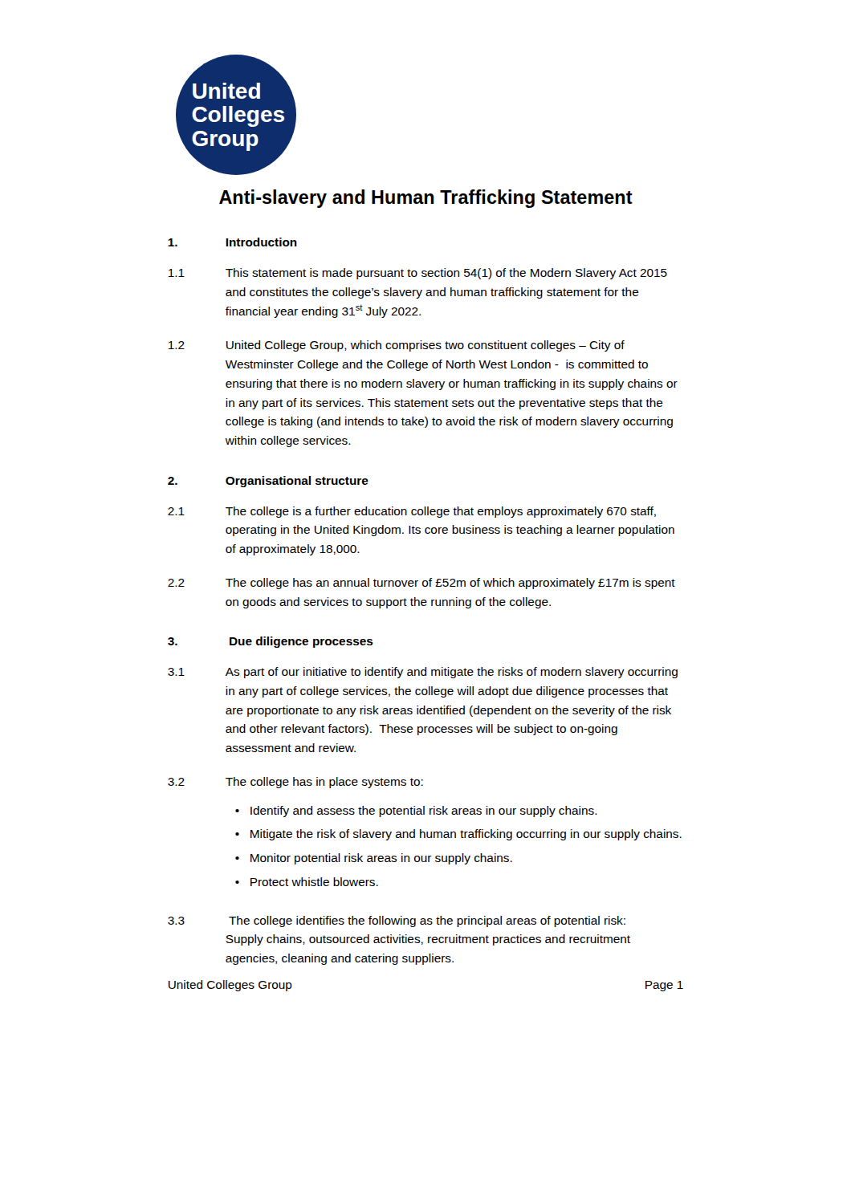United
Colleges
Group
Anti-slavery and Human Trafficking Statement
1.
Introduction
1.1
This statement is made pursuant to section 54(1) of the Modern Slavery Act 2015 and constitutes the college’s slavery and human trafficking statement for the financial year ending 31st July 2022.
1.2
United College Group, which comprises two constituent colleges – City of Westminster College and the College of North West London - is committed to ensuring that there is no modern slavery or human trafficking in its supply chains or in any part of its services. This statement sets out the preventative steps that the college is taking (and intends to take) to avoid the risk of modern slavery occurring within college services.
2.
Organisational structure
2.1
The college is a further education college that employs approximately 670 staff, operating in the United Kingdom. Its core business is teaching a learner population of approximately 18,000.
2.2
The college has an annual turnover of £52m of which approximately £17m is spent on goods and services to support the running of the college.
3.
Due diligence processes
3.1
As part of our initiative to identify and mitigate the risks of modern slavery occurring in any part of college services, the college will adopt due diligence processes that are proportionate to any risk areas identified (dependent on the severity of the risk and other relevant factors). These processes will be subject to on-going assessment and review.
3.2
The college has in place systems to:
Identify and assess the potential risk areas in our supply chains.
Mitigate the risk of slavery and human trafficking occurring in our supply chains.
Monitor potential risk areas in our supply chains.
Protect whistle blowers.
3.3
The college identifies the following as the principal areas of potential risk:
Supply chains, outsourced activities, recruitment practices and recruitment agencies, cleaning and catering suppliers.
United Colleges Group
Page 1